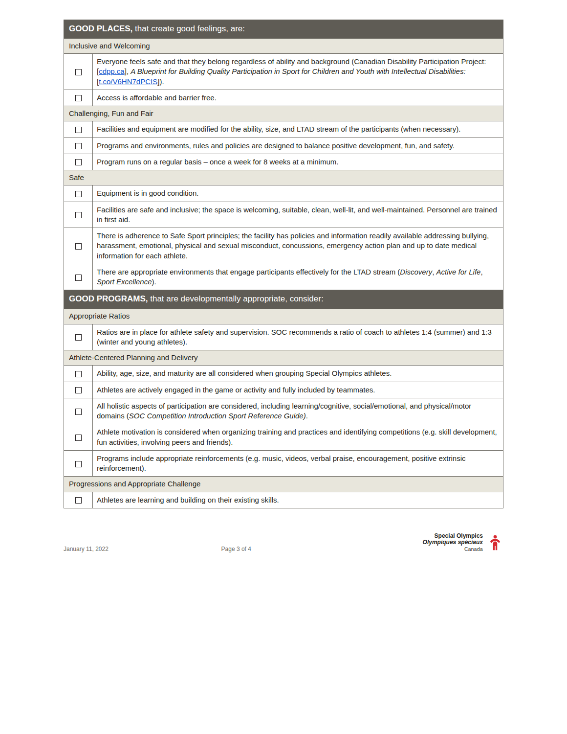| GOOD PLACES, that create good feelings, are: |
| Inclusive and Welcoming |
| | Everyone feels safe and that they belong regardless of ability and background (Canadian Disability Participation Project: [ cdpp.ca ], A Blueprint for Building Quality Participation in Sport for Children and Youth with Intellectual Disabilities: [ t.co/V6HN7dPCIS ]). |
| | Access is affordable and barrier free. |
| Challenging, Fun and Fair |
| | Facilities and equipment are modified for the ability, size, and LTAD stream of the participants (when necessary). |
| | Programs and environments, rules and policies are designed to balance positive development, fun, and safety. |
| | Program runs on a regular basis – once a week for 8 weeks at a minimum. |
| Safe |
| | Equipment is in good condition. |
| | Facilities are safe and inclusive; the space is welcoming, suitable, clean, well-lit, and well-maintained. Personnel are trained in first aid. |
| | There is adherence to Safe Sport principles; the facility has policies and information readily available addressing bullying, harassment, emotional, physical and sexual misconduct, concussions, emergency action plan and up to date medical information for each athlete. |
| | There are appropriate environments that engage participants effectively for the LTAD stream ( Discovery , Active for Life , Sport Excellence ). |
| GOOD PROGRAMS, that are developmentally appropriate, consider: |
| Appropriate Ratios |
| | Ratios are in place for athlete safety and supervision. SOC recommends a ratio of coach to athletes 1:4 (summer) and 1:3 (winter and young athletes). |
| Athlete-Centered Planning and Delivery |
| | Ability, age, size, and maturity are all considered when grouping Special Olympics athletes. |
| | Athletes are actively engaged in the game or activity and fully included by teammates. |
| | All holistic aspects of participation are considered, including learning/cognitive, social/emotional, and physical/motor domains ( SOC Competition Introduction Sport Reference Guide) . |
| | Athlete motivation is considered when organizing training and practices and identifying competitions (e.g. skill development, fun activities, involving peers and friends). |
| | Programs include appropriate reinforcements (e.g. music, videos, verbal praise, encouragement, positive extrinsic reinforcement). |
| Progressions and Appropriate Challenge |
| | Athletes are learning and building on their existing skills. |
January 11, 2022
Page 3 of 4
Special Olympics
Olympiques spéciaux
Canada